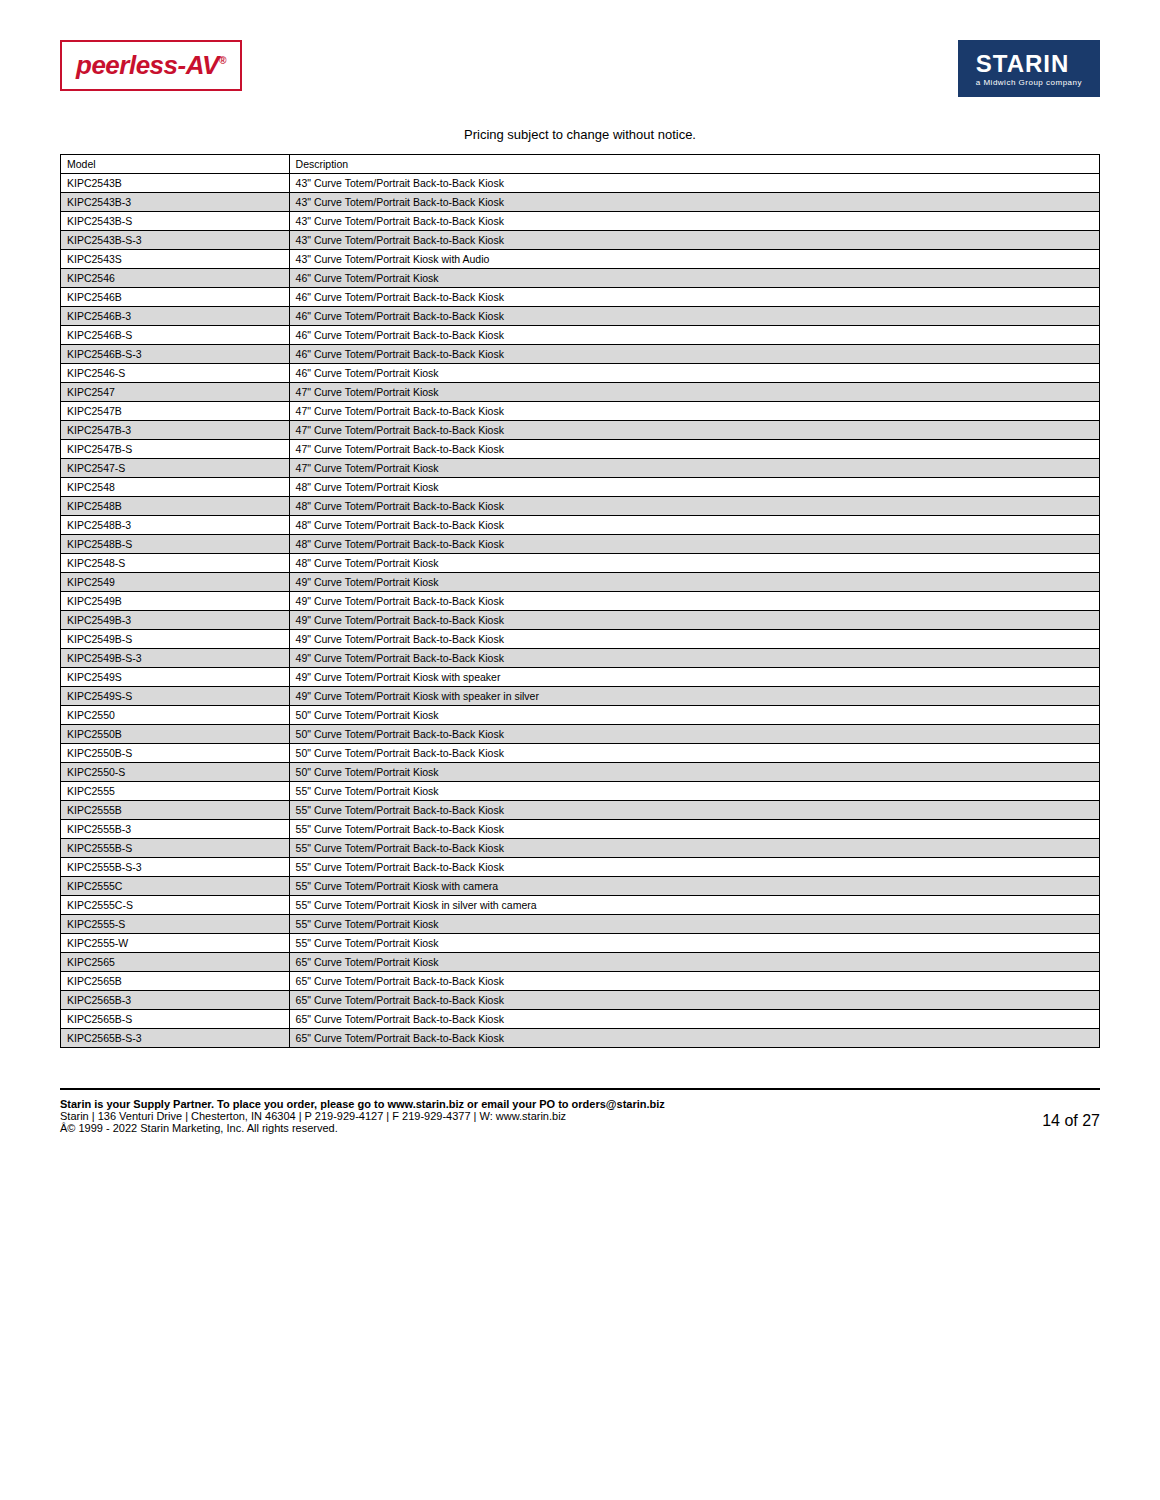peerless-AV®
STARIN
a Midwich Group company
Pricing subject to change without notice.
| Model | Description |
| --- | --- |
| KIPC2543B | 43" Curve Totem/Portrait Back-to-Back Kiosk |
| KIPC2543B-3 | 43" Curve Totem/Portrait Back-to-Back Kiosk |
| KIPC2543B-S | 43" Curve Totem/Portrait Back-to-Back Kiosk |
| KIPC2543B-S-3 | 43" Curve Totem/Portrait Back-to-Back Kiosk |
| KIPC2543S | 43" Curve Totem/Portrait Kiosk with Audio |
| KIPC2546 | 46" Curve Totem/Portrait Kiosk |
| KIPC2546B | 46" Curve Totem/Portrait Back-to-Back Kiosk |
| KIPC2546B-3 | 46" Curve Totem/Portrait Back-to-Back Kiosk |
| KIPC2546B-S | 46" Curve Totem/Portrait Back-to-Back Kiosk |
| KIPC2546B-S-3 | 46" Curve Totem/Portrait Back-to-Back Kiosk |
| KIPC2546-S | 46" Curve Totem/Portrait Kiosk |
| KIPC2547 | 47" Curve Totem/Portrait Kiosk |
| KIPC2547B | 47" Curve Totem/Portrait Back-to-Back Kiosk |
| KIPC2547B-3 | 47" Curve Totem/Portrait Back-to-Back Kiosk |
| KIPC2547B-S | 47" Curve Totem/Portrait Back-to-Back Kiosk |
| KIPC2547-S | 47" Curve Totem/Portrait Kiosk |
| KIPC2548 | 48" Curve Totem/Portrait Kiosk |
| KIPC2548B | 48" Curve Totem/Portrait Back-to-Back Kiosk |
| KIPC2548B-3 | 48" Curve Totem/Portrait Back-to-Back Kiosk |
| KIPC2548B-S | 48" Curve Totem/Portrait Back-to-Back Kiosk |
| KIPC2548-S | 48" Curve Totem/Portrait Kiosk |
| KIPC2549 | 49" Curve Totem/Portrait Kiosk |
| KIPC2549B | 49" Curve Totem/Portrait Back-to-Back Kiosk |
| KIPC2549B-3 | 49" Curve Totem/Portrait Back-to-Back Kiosk |
| KIPC2549B-S | 49" Curve Totem/Portrait Back-to-Back Kiosk |
| KIPC2549B-S-3 | 49" Curve Totem/Portrait Back-to-Back Kiosk |
| KIPC2549S | 49" Curve Totem/Portrait Kiosk with speaker |
| KIPC2549S-S | 49" Curve Totem/Portrait Kiosk with speaker in silver |
| KIPC2550 | 50" Curve Totem/Portrait Kiosk |
| KIPC2550B | 50" Curve Totem/Portrait Back-to-Back Kiosk |
| KIPC2550B-S | 50" Curve Totem/Portrait Back-to-Back Kiosk |
| KIPC2550-S | 50" Curve Totem/Portrait Kiosk |
| KIPC2555 | 55" Curve Totem/Portrait Kiosk |
| KIPC2555B | 55" Curve Totem/Portrait Back-to-Back Kiosk |
| KIPC2555B-3 | 55" Curve Totem/Portrait Back-to-Back Kiosk |
| KIPC2555B-S | 55" Curve Totem/Portrait Back-to-Back Kiosk |
| KIPC2555B-S-3 | 55" Curve Totem/Portrait Back-to-Back Kiosk |
| KIPC2555C | 55" Curve Totem/Portrait Kiosk with camera |
| KIPC2555C-S | 55" Curve Totem/Portrait Kiosk in silver with camera |
| KIPC2555-S | 55" Curve Totem/Portrait Kiosk |
| KIPC2555-W | 55" Curve Totem/Portrait Kiosk |
| KIPC2565 | 65" Curve Totem/Portrait Kiosk |
| KIPC2565B | 65" Curve Totem/Portrait Back-to-Back Kiosk |
| KIPC2565B-3 | 65" Curve Totem/Portrait Back-to-Back Kiosk |
| KIPC2565B-S | 65" Curve Totem/Portrait Back-to-Back Kiosk |
| KIPC2565B-S-3 | 65" Curve Totem/Portrait Back-to-Back Kiosk |
Starin is your Supply Partner. To place you order, please go to www.starin.biz or email your PO to orders@starin.biz
Starin | 136 Venturi Drive | Chesterton, IN 46304 | P 219-929-4127 | F 219-929-4377 | W: www.starin.biz
Â© 1999 - 2022 Starin Marketing, Inc. All rights reserved.
14 of 27